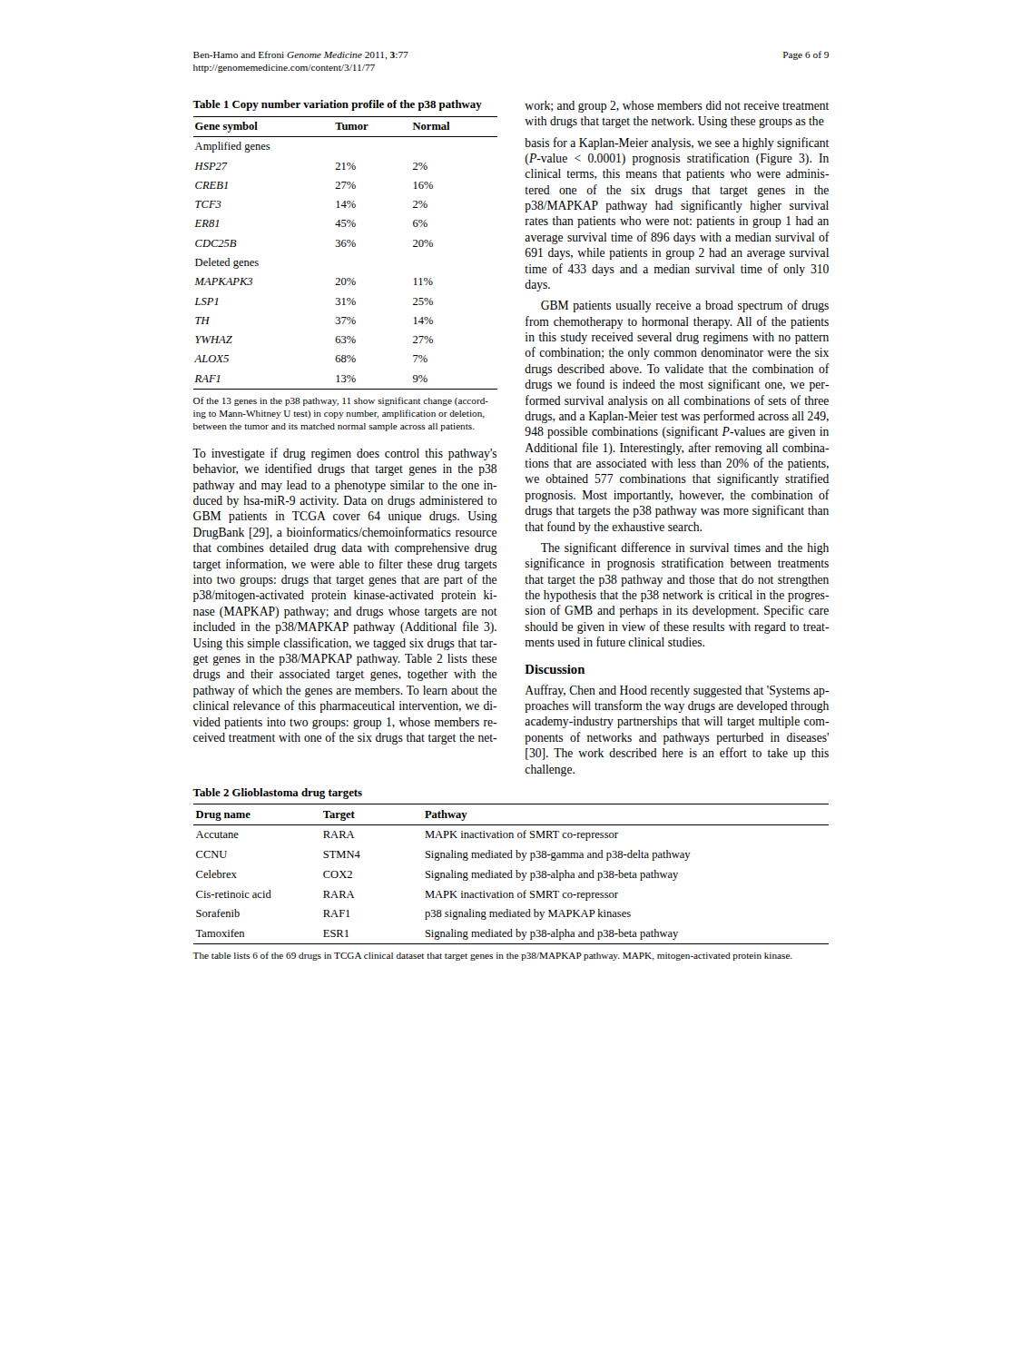Ben-Hamo and Efroni Genome Medicine 2011, 3:77
http://genomemedicine.com/content/3/11/77
Page 6 of 9
Table 1 Copy number variation profile of the p38 pathway
| Gene symbol | Tumor | Normal |
| --- | --- | --- |
| Amplified genes |
| HSP27 | 21% | 2% |
| CREB1 | 27% | 16% |
| TCF3 | 14% | 2% |
| ER81 | 45% | 6% |
| CDC25B | 36% | 20% |
| Deleted genes |
| MAPKAPK3 | 20% | 11% |
| LSP1 | 31% | 25% |
| TH | 37% | 14% |
| YWHAZ | 63% | 27% |
| ALOX5 | 68% | 7% |
| RAF1 | 13% | 9% |
Of the 13 genes in the p38 pathway, 11 show significant change (according to Mann-Whitney U test) in copy number, amplification or deletion, between the tumor and its matched normal sample across all patients.
To investigate if drug regimen does control this pathway's behavior, we identified drugs that target genes in the p38 pathway and may lead to a phenotype similar to the one induced by hsa-miR-9 activity. Data on drugs administered to GBM patients in TCGA cover 64 unique drugs. Using DrugBank [29], a bioinformatics/chemoinformatics resource that combines detailed drug data with comprehensive drug target information, we were able to filter these drug targets into two groups: drugs that target genes that are part of the p38/mitogen-activated protein kinase-activated protein kinase (MAPKAP) pathway; and drugs whose targets are not included in the p38/MAPKAP pathway (Additional file 3). Using this simple classification, we tagged six drugs that target genes in the p38/MAPKAP pathway. Table 2 lists these drugs and their associated target genes, together with the pathway of which the genes are members. To learn about the clinical relevance of this pharmaceutical intervention, we divided patients into two groups: group 1, whose members received treatment with one of the six drugs that target the network; and group 2, whose members did not receive treatment with drugs that target the network. Using these groups as the
basis for a Kaplan-Meier analysis, we see a highly significant (P-value < 0.0001) prognosis stratification (Figure 3). In clinical terms, this means that patients who were administered one of the six drugs that target genes in the p38/MAPKAP pathway had significantly higher survival rates than patients who were not: patients in group 1 had an average survival time of 896 days with a median survival of 691 days, while patients in group 2 had an average survival time of 433 days and a median survival time of only 310 days.
GBM patients usually receive a broad spectrum of drugs from chemotherapy to hormonal therapy. All of the patients in this study received several drug regimens with no pattern of combination; the only common denominator were the six drugs described above. To validate that the combination of drugs we found is indeed the most significant one, we performed survival analysis on all combinations of sets of three drugs, and a Kaplan-Meier test was performed across all 249, 948 possible combinations (significant P-values are given in Additional file 1). Interestingly, after removing all combinations that are associated with less than 20% of the patients, we obtained 577 combinations that significantly stratified prognosis. Most importantly, however, the combination of drugs that targets the p38 pathway was more significant than that found by the exhaustive search.
The significant difference in survival times and the high significance in prognosis stratification between treatments that target the p38 pathway and those that do not strengthen the hypothesis that the p38 network is critical in the progression of GMB and perhaps in its development. Specific care should be given in view of these results with regard to treatments used in future clinical studies.
Discussion
Auffray, Chen and Hood recently suggested that 'Systems approaches will transform the way drugs are developed through academy-industry partnerships that will target multiple components of networks and pathways perturbed in diseases' [30]. The work described here is an effort to take up this challenge.
Table 2 Glioblastoma drug targets
| Drug name | Target | Pathway |
| --- | --- | --- |
| Accutane | RARA | MAPK inactivation of SMRT co-repressor |
| CCNU | STMN4 | Signaling mediated by p38-gamma and p38-delta pathway |
| Celebrex | COX2 | Signaling mediated by p38-alpha and p38-beta pathway |
| Cis-retinoic acid | RARA | MAPK inactivation of SMRT co-repressor |
| Sorafenib | RAF1 | p38 signaling mediated by MAPKAP kinases |
| Tamoxifen | ESR1 | Signaling mediated by p38-alpha and p38-beta pathway |
The table lists 6 of the 69 drugs in TCGA clinical dataset that target genes in the p38/MAPKAP pathway. MAPK, mitogen-activated protein kinase.